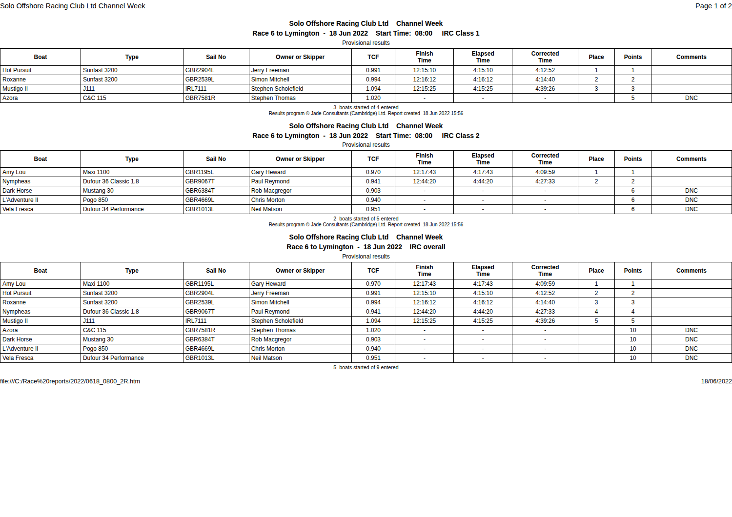Solo Offshore Racing Club Ltd Channel Week
Page 1 of 2
Solo Offshore Racing Club Ltd Channel Week
Race 6 to Lymington - 18 Jun 2022 Start Time: 08:00 IRC Class 1
Provisional results
| Boat | Type | Sail No | Owner or Skipper | TCF | Finish Time | Elapsed Time | Corrected Time | Place | Points | Comments |
| --- | --- | --- | --- | --- | --- | --- | --- | --- | --- | --- |
| Hot Pursuit | Sunfast 3200 | GBR2904L | Jerry Freeman | 0.991 | 12:15:10 | 4:15:10 | 4:12:52 | 1 | 1 | |
| Roxanne | Sunfast 3200 | GBR2539L | Simon Mitchell | 0.994 | 12:16:12 | 4:16:12 | 4:14:40 | 2 | 2 | |
| Mustigo II | J111 | IRL7111 | Stephen Scholefield | 1.094 | 12:15:25 | 4:15:25 | 4:39:26 | 3 | 3 | |
| Azora | C&C 115 | GBR7581R | Stephen Thomas | 1.020 | - | - | - | | 5 | DNC |
3 boats started of 4 entered
Results program © Jade Consultants (Cambridge) Ltd. Report created 18 Jun 2022 15:56
Solo Offshore Racing Club Ltd Channel Week
Race 6 to Lymington - 18 Jun 2022 Start Time: 08:00 IRC Class 2
Provisional results
| Boat | Type | Sail No | Owner or Skipper | TCF | Finish Time | Elapsed Time | Corrected Time | Place | Points | Comments |
| --- | --- | --- | --- | --- | --- | --- | --- | --- | --- | --- |
| Amy Lou | Maxi 1100 | GBR1195L | Gary Heward | 0.970 | 12:17:43 | 4:17:43 | 4:09:59 | 1 | 1 | |
| Nympheas | Dufour 36 Classic 1.8 | GBR9067T | Paul Reymond | 0.941 | 12:44:20 | 4:44:20 | 4:27:33 | 2 | 2 | |
| Dark Horse | Mustang 30 | GBR6384T | Rob Macgregor | 0.903 | - | - | - | | 6 | DNC |
| L'Adventure II | Pogo 850 | GBR4669L | Chris Morton | 0.940 | - | - | - | | 6 | DNC |
| Vela Fresca | Dufour 34 Performance | GBR1013L | Neil Matson | 0.951 | - | - | - | | 6 | DNC |
2 boats started of 5 entered
Results program © Jade Consultants (Cambridge) Ltd. Report created 18 Jun 2022 15:56
Solo Offshore Racing Club Ltd Channel Week
Race 6 to Lymington - 18 Jun 2022 IRC overall
Provisional results
| Boat | Type | Sail No | Owner or Skipper | TCF | Finish Time | Elapsed Time | Corrected Time | Place | Points | Comments |
| --- | --- | --- | --- | --- | --- | --- | --- | --- | --- | --- |
| Amy Lou | Maxi 1100 | GBR1195L | Gary Heward | 0.970 | 12:17:43 | 4:17:43 | 4:09:59 | 1 | 1 | |
| Hot Pursuit | Sunfast 3200 | GBR2904L | Jerry Freeman | 0.991 | 12:15:10 | 4:15:10 | 4:12:52 | 2 | 2 | |
| Roxanne | Sunfast 3200 | GBR2539L | Simon Mitchell | 0.994 | 12:16:12 | 4:16:12 | 4:14:40 | 3 | 3 | |
| Nympheas | Dufour 36 Classic 1.8 | GBR9067T | Paul Reymond | 0.941 | 12:44:20 | 4:44:20 | 4:27:33 | 4 | 4 | |
| Mustigo II | J111 | IRL7111 | Stephen Scholefield | 1.094 | 12:15:25 | 4:15:25 | 4:39:26 | 5 | 5 | |
| Azora | C&C 115 | GBR7581R | Stephen Thomas | 1.020 | - | - | - | | 10 | DNC |
| Dark Horse | Mustang 30 | GBR6384T | Rob Macgregor | 0.903 | - | - | - | | 10 | DNC |
| L'Adventure II | Pogo 850 | GBR4669L | Chris Morton | 0.940 | - | - | - | | 10 | DNC |
| Vela Fresca | Dufour 34 Performance | GBR1013L | Neil Matson | 0.951 | - | - | - | | 10 | DNC |
5 boats started of 9 entered
file:///C:/Race%20reports/2022/0618_0800_2R.htm
18/06/2022